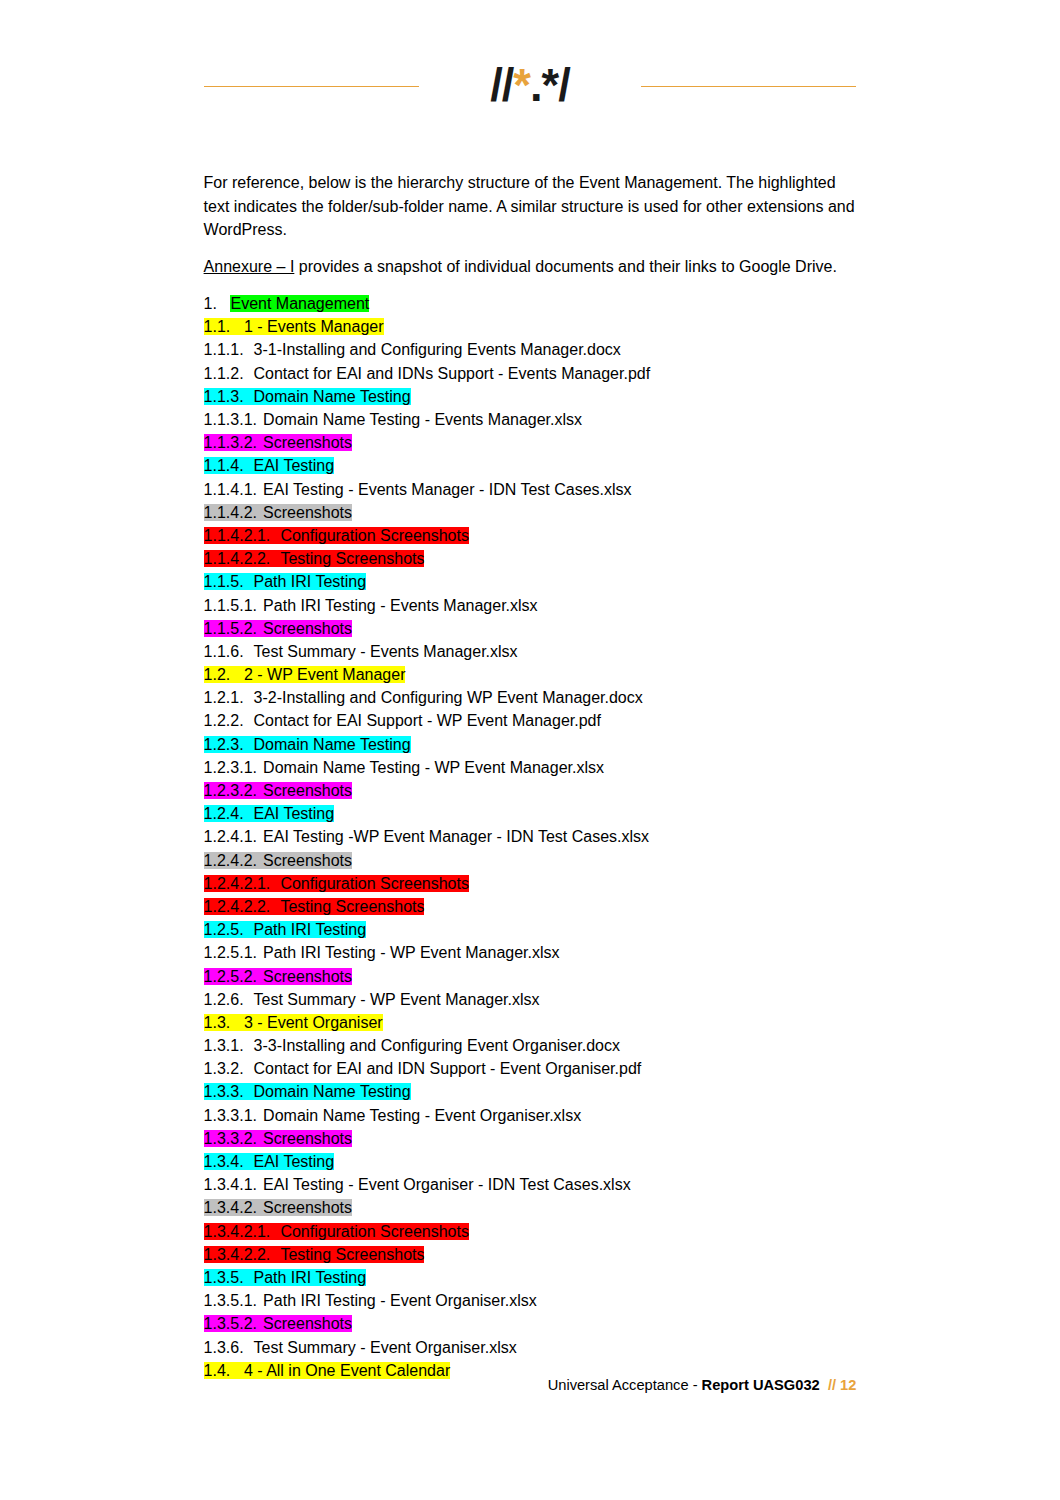//*.*/
For reference, below is the hierarchy structure of the Event Management. The highlighted text indicates the folder/sub-folder name. A similar structure is used for other extensions and WordPress.
Annexure – I provides a snapshot of individual documents and their links to Google Drive.
1. Event Management
1.1. 1 - Events Manager
1.1.1. 3-1-Installing and Configuring Events Manager.docx
1.1.2. Contact for EAI and IDNs Support - Events Manager.pdf
1.1.3. Domain Name Testing
1.1.3.1. Domain Name Testing - Events Manager.xlsx
1.1.3.2. Screenshots
1.1.4. EAI Testing
1.1.4.1. EAI Testing - Events Manager - IDN Test Cases.xlsx
1.1.4.2. Screenshots
1.1.4.2.1. Configuration Screenshots
1.1.4.2.2. Testing Screenshots
1.1.5. Path IRI Testing
1.1.5.1. Path IRI Testing - Events Manager.xlsx
1.1.5.2. Screenshots
1.1.6. Test Summary - Events Manager.xlsx
1.2. 2 - WP Event Manager
1.2.1. 3-2-Installing and Configuring WP Event Manager.docx
1.2.2. Contact for EAI Support - WP Event Manager.pdf
1.2.3. Domain Name Testing
1.2.3.1. Domain Name Testing - WP Event Manager.xlsx
1.2.3.2. Screenshots
1.2.4. EAI Testing
1.2.4.1. EAI Testing -WP Event Manager - IDN Test Cases.xlsx
1.2.4.2. Screenshots
1.2.4.2.1. Configuration Screenshots
1.2.4.2.2. Testing Screenshots
1.2.5. Path IRI Testing
1.2.5.1. Path IRI Testing - WP Event Manager.xlsx
1.2.5.2. Screenshots
1.2.6. Test Summary - WP Event Manager.xlsx
1.3. 3 - Event Organiser
1.3.1. 3-3-Installing and Configuring Event Organiser.docx
1.3.2. Contact for EAI and IDN Support - Event Organiser.pdf
1.3.3. Domain Name Testing
1.3.3.1. Domain Name Testing - Event Organiser.xlsx
1.3.3.2. Screenshots
1.3.4. EAI Testing
1.3.4.1. EAI Testing - Event Organiser - IDN Test Cases.xlsx
1.3.4.2. Screenshots
1.3.4.2.1. Configuration Screenshots
1.3.4.2.2. Testing Screenshots
1.3.5. Path IRI Testing
1.3.5.1. Path IRI Testing - Event Organiser.xlsx
1.3.5.2. Screenshots
1.3.6. Test Summary - Event Organiser.xlsx
1.4. 4 - All in One Event Calendar
Universal Acceptance - Report UASG032 // 12